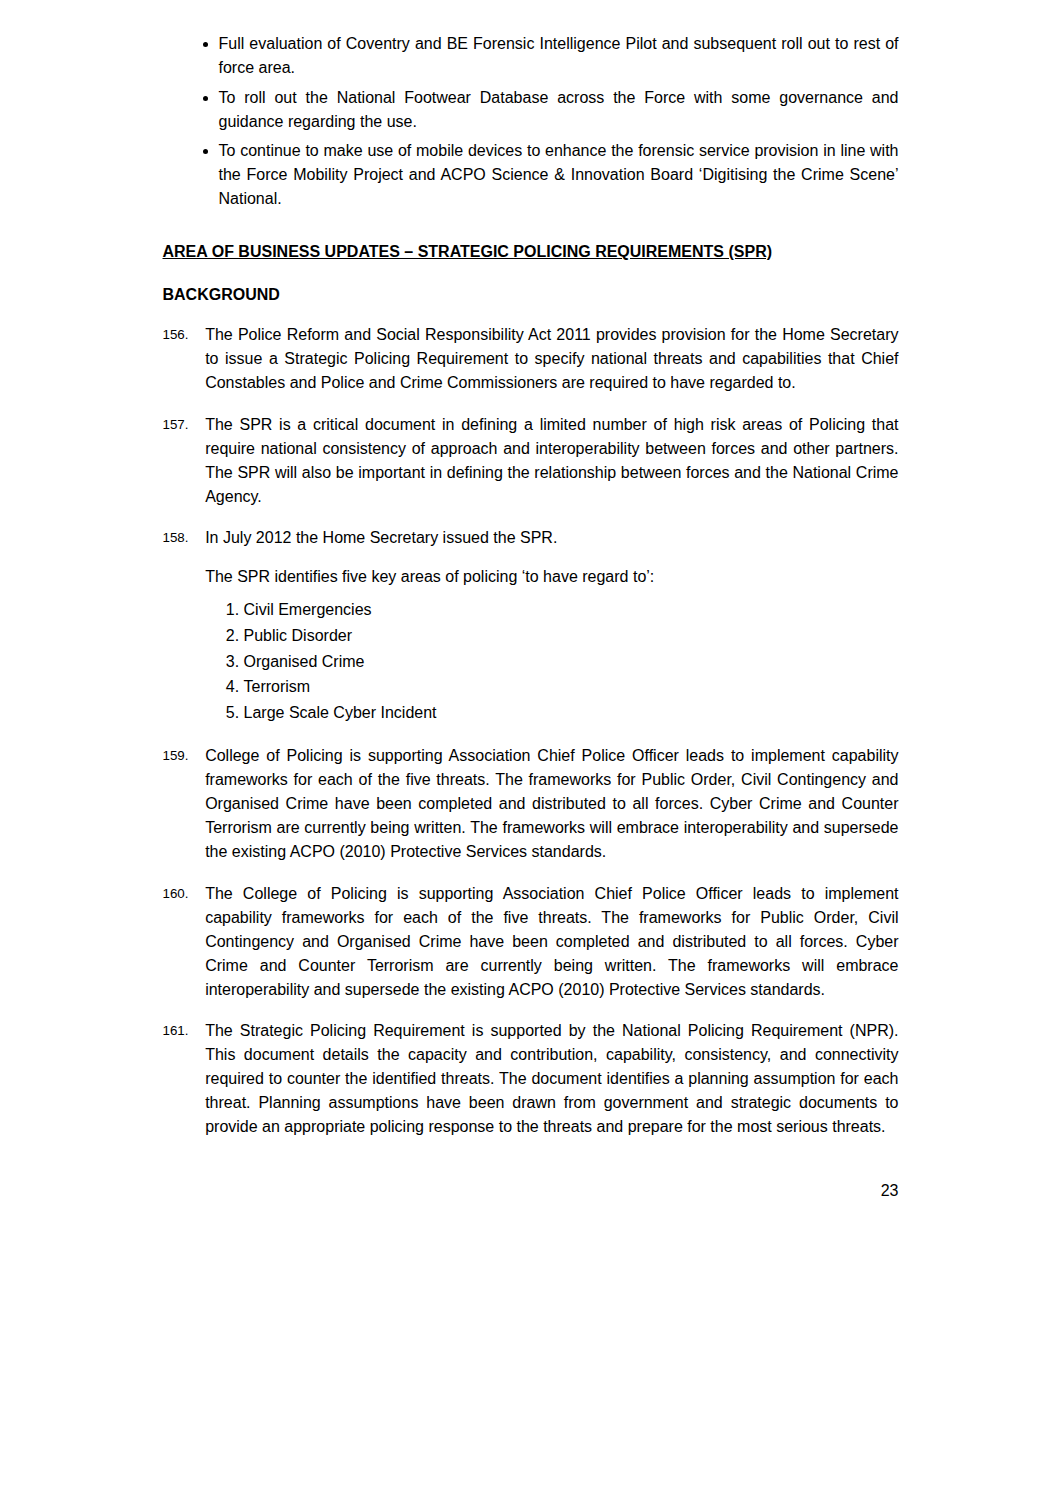Full evaluation of Coventry and BE Forensic Intelligence Pilot and subsequent roll out to rest of force area.
To roll out the National Footwear Database across the Force with some governance and guidance regarding the use.
To continue to make use of mobile devices to enhance the forensic service provision in line with the Force Mobility Project and ACPO Science & Innovation Board ‘Digitising the Crime Scene’ National.
AREA OF BUSINESS UPDATES – STRATEGIC POLICING REQUIREMENTS (SPR)
BACKGROUND
156.
The Police Reform and Social Responsibility Act 2011 provides provision for the Home Secretary to issue a Strategic Policing Requirement to specify national threats and capabilities that Chief Constables and Police and Crime Commissioners are required to have regarded to.
157.
The SPR is a critical document in defining a limited number of high risk areas of Policing that require national consistency of approach and interoperability between forces and other partners. The SPR will also be important in defining the relationship between forces and the National Crime Agency.
158.
In July 2012 the Home Secretary issued the SPR.
The SPR identifies five key areas of policing ‘to have regard to’:
Civil Emergencies
Public Disorder
Organised Crime
Terrorism
Large Scale Cyber Incident
159.
College of Policing is supporting Association Chief Police Officer leads to implement capability frameworks for each of the five threats. The frameworks for Public Order, Civil Contingency and Organised Crime have been completed and distributed to all forces. Cyber Crime and Counter Terrorism are currently being written. The frameworks will embrace interoperability and supersede the existing ACPO (2010) Protective Services standards.
160.
The College of Policing is supporting Association Chief Police Officer leads to implement capability frameworks for each of the five threats. The frameworks for Public Order, Civil Contingency and Organised Crime have been completed and distributed to all forces. Cyber Crime and Counter Terrorism are currently being written. The frameworks will embrace interoperability and supersede the existing ACPO (2010) Protective Services standards.
161.
The Strategic Policing Requirement is supported by the National Policing Requirement (NPR). This document details the capacity and contribution, capability, consistency, and connectivity required to counter the identified threats. The document identifies a planning assumption for each threat. Planning assumptions have been drawn from government and strategic documents to provide an appropriate policing response to the threats and prepare for the most serious threats.
23